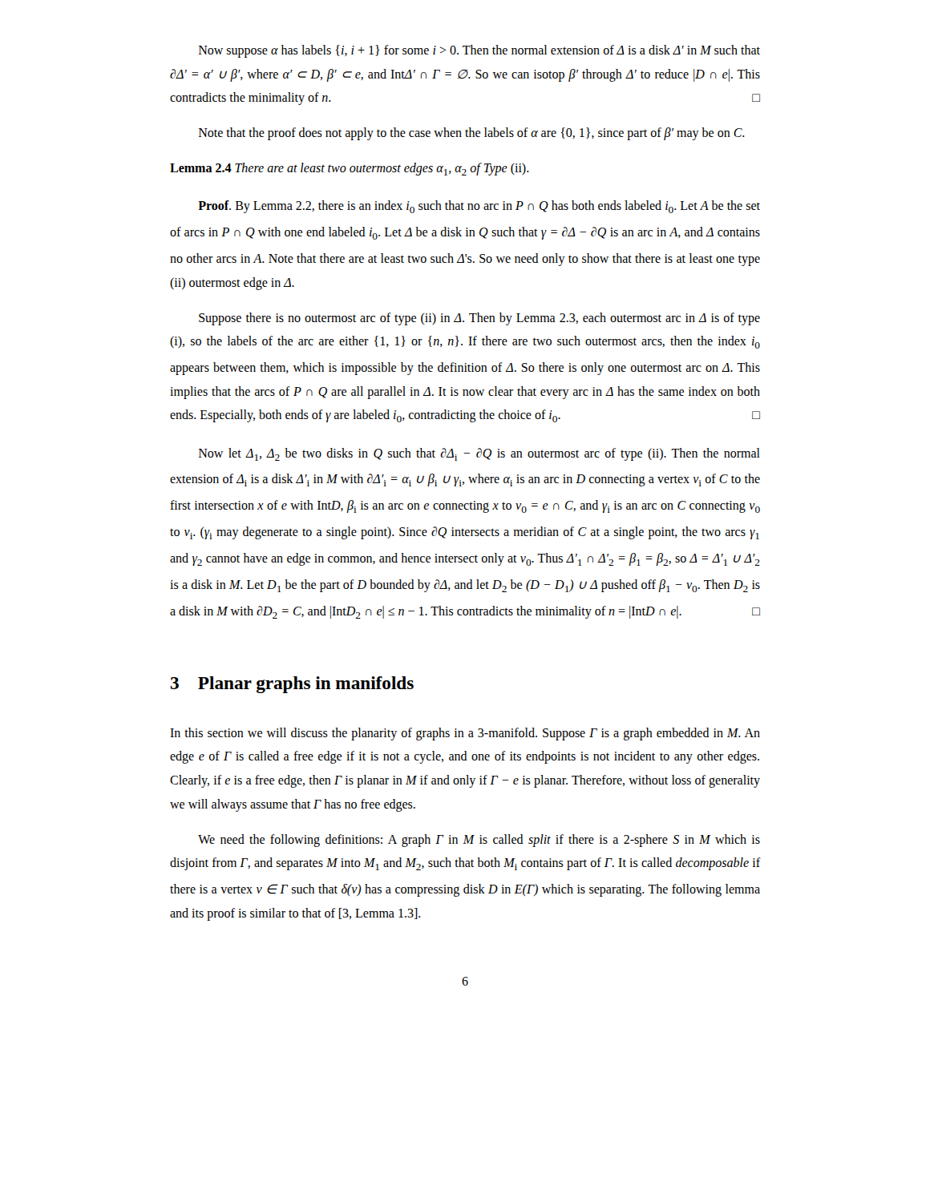Now suppose α has labels {i, i + 1} for some i > 0. Then the normal extension of Δ is a disk Δ′ in M such that ∂Δ′ = α′ ∪ β′, where α′ ⊂ D, β′ ⊂ e, and IntΔ′ ∩ Γ = ∅. So we can isotop β′ through Δ′ to reduce |D ∩ e|. This contradicts the minimality of n. □
Note that the proof does not apply to the case when the labels of α are {0, 1}, since part of β′ may be on C.
Lemma 2.4 There are at least two outermost edges α1, α2 of Type (ii).
Proof. By Lemma 2.2, there is an index i0 such that no arc in P ∩ Q has both ends labeled i0. Let A be the set of arcs in P ∩ Q with one end labeled i0. Let Δ be a disk in Q such that γ = ∂Δ − ∂Q is an arc in A, and Δ contains no other arcs in A. Note that there are at least two such Δ's. So we need only to show that there is at least one type (ii) outermost edge in Δ.
Suppose there is no outermost arc of type (ii) in Δ. Then by Lemma 2.3, each outermost arc in Δ is of type (i), so the labels of the arc are either {1, 1} or {n, n}. If there are two such outermost arcs, then the index i0 appears between them, which is impossible by the definition of Δ. So there is only one outermost arc on Δ. This implies that the arcs of P ∩ Q are all parallel in Δ. It is now clear that every arc in Δ has the same index on both ends. Especially, both ends of γ are labeled i0, contradicting the choice of i0. □
Now let Δ1, Δ2 be two disks in Q such that ∂Δi − ∂Q is an outermost arc of type (ii). Then the normal extension of Δi is a disk Δ′i in M with ∂Δ′i = αi ∪ βi ∪ γi, where αi is an arc in D connecting a vertex vi of C to the first intersection x of e with IntD, βi is an arc on e connecting x to v0 = e ∩ C, and γi is an arc on C connecting v0 to vi. (γi may degenerate to a single point). Since ∂Q intersects a meridian of C at a single point, the two arcs γ1 and γ2 cannot have an edge in common, and hence intersect only at v0. Thus Δ′1 ∩ Δ′2 = β1 = β2, so Δ = Δ′1 ∪ Δ′2 is a disk in M. Let D1 be the part of D bounded by ∂Δ, and let D2 be (D − D1) ∪ Δ pushed off β1 − v0. Then D2 is a disk in M with ∂D2 = C, and |IntD2 ∩ e| ≤ n − 1. This contradicts the minimality of n = |IntD ∩ e|. □
3 Planar graphs in manifolds
In this section we will discuss the planarity of graphs in a 3-manifold. Suppose Γ is a graph embedded in M. An edge e of Γ is called a free edge if it is not a cycle, and one of its endpoints is not incident to any other edges. Clearly, if e is a free edge, then Γ is planar in M if and only if Γ − e is planar. Therefore, without loss of generality we will always assume that Γ has no free edges.
We need the following definitions: A graph Γ in M is called split if there is a 2-sphere S in M which is disjoint from Γ, and separates M into M1 and M2, such that both Mi contains part of Γ. It is called decomposable if there is a vertex v ∈ Γ such that δ(v) has a compressing disk D in E(Γ) which is separating. The following lemma and its proof is similar to that of [3, Lemma 1.3].
6